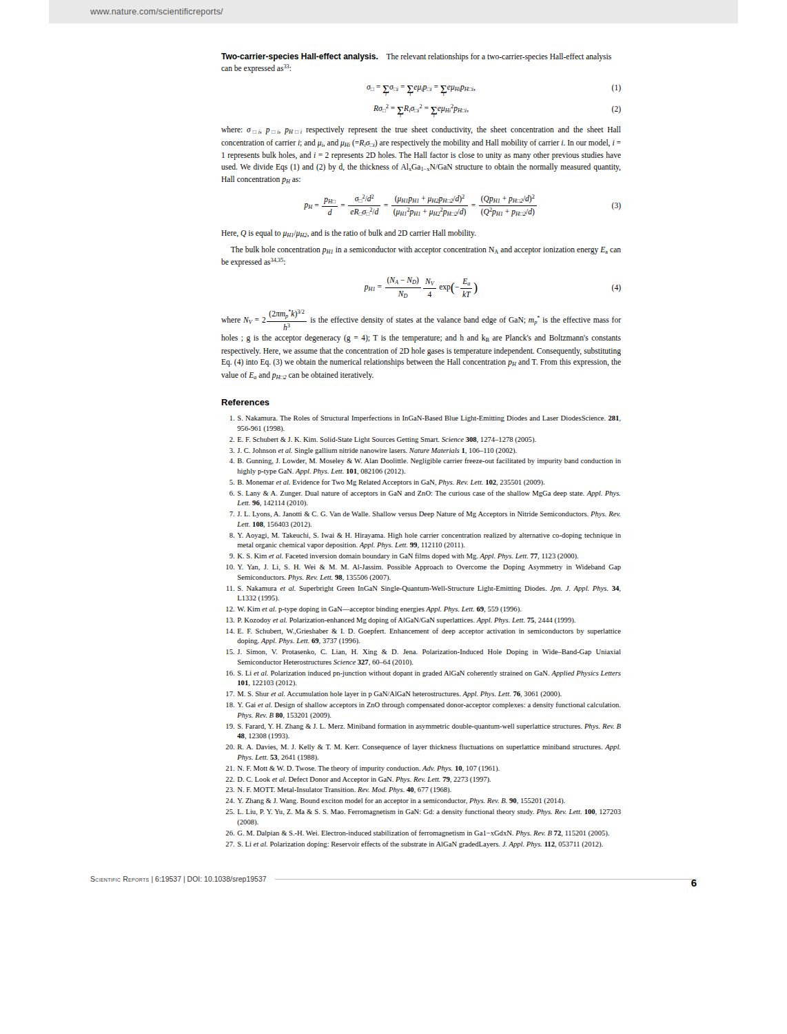www.nature.com/scientificreports/
Two-carrier-species Hall-effect analysis.
The relevant relationships for a two-carrier-species Hall-effect analysis can be expressed as33:
σ□ = Σi σ□i = Σi eμip□i = Σi eμHipH□i,
(1)
Rσ□2 = Σi Riσ□i2 = Σi eμHi2pH□i,
(2)
where: σ□i, p□i, pH□i respectively represent the true sheet conductivity, the sheet concentration and the sheet Hall concentration of carrier i; and μi, and μHi (=Riσ□i) are respectively the mobility and Hall mobility of carrier i. In our model, i = 1 represents bulk holes, and i = 2 represents 2D holes. The Hall factor is close to unity as many other previous studies have used. We divide Eqs (1) and (2) by d, the thickness of AlxGa1−xN/GaN structure to obtain the normally measured quantity, Hall concentration pH as:
pH = pH□d = σ□2/d2 eR□σ□2/d = (μH1pH1 + μH2pH□2/d)2(μH12pH1 + μH22pH□2/d) = (QpH1 + pH□2/d)2(Q2pH1 + pH□2/d)
(3)
Here, Q is equal to μH1/μH2, and is the ratio of bulk and 2D carrier Hall mobility.
The bulk hole concentration pH1 in a semiconductor with acceptor concentration NA and acceptor ionization energy Ea can be expressed as34,35:
pH1 = (NA − ND) ND NV 4 exp(−Ea kT)
(4)
where NV = 2(2πmp*k)3/2 h3 is the effective density of states at the valance band edge of GaN; mp* is the effective mass for holes ; g is the acceptor degeneracy (g = 4); T is the temperature; and h and kB are Planck's and Boltzmann's constants respectively. Here, we assume that the concentration of 2D hole gases is temperature independent. Consequently, substituting Eq. (4) into Eq. (3) we obtain the numerical relationships between the Hall concentration pH and T. From this expression, the value of Ea and pH□2 can be obtained iteratively.
References
S. Nakamura. The Roles of Structural Imperfections in InGaN-Based Blue Light-Emitting Diodes and Laser DiodesScience. 281, 956-961 (1998).
E. F. Schubert & J. K. Kim. Solid-State Light Sources Getting Smart. Science 308, 1274–1278 (2005).
J. C. Johnson et al. Single gallium nitride nanowire lasers. Nature Materials 1, 106–110 (2002).
B. Gunning, J. Lowder, M. Moseley & W. Alan Doolittle. Negligible carrier freeze-out facilitated by impurity band conduction in highly p-type GaN. Appl. Phys. Lett. 101, 082106 (2012).
B. Monemar et al. Evidence for Two Mg Related Acceptors in GaN, Phys. Rev. Lett. 102, 235501 (2009).
S. Lany & A. Zunger. Dual nature of acceptors in GaN and ZnO: The curious case of the shallow MgGa deep state. Appl. Phys. Lett. 96, 142114 (2010).
J. L. Lyons, A. Janotti & C. G. Van de Walle. Shallow versus Deep Nature of Mg Acceptors in Nitride Semiconductors. Phys. Rev. Lett. 108, 156403 (2012).
Y. Aoyagi, M. Takeuchi, S. Iwai & H. Hirayama. High hole carrier concentration realized by alternative co-doping technique in metal organic chemical vapor deposition. Appl. Phys. Lett. 99, 112110 (2011).
K. S. Kim et al. Faceted inversion domain boundary in GaN films doped with Mg. Appl. Phys. Lett. 77, 1123 (2000).
Y. Yan, J. Li, S. H. Wei & M. M. Al-Jassim. Possible Approach to Overcome the Doping Asymmetry in Wideband Gap Semiconductors. Phys. Rev. Lett. 98, 135506 (2007).
S. Nakamura et al. Superbright Green InGaN Single-Quantum-Well-Structure Light-Emitting Diodes. Jpn. J. Appl. Phys. 34, L1332 (1995).
W. Kim et al. p-type doping in GaN—acceptor binding energies Appl. Phys. Lett. 69, 559 (1996).
P. Kozodoy et al. Polarization-enhanced Mg doping of AlGaN/GaN superlattices. Appl. Phys. Lett. 75, 2444 (1999).
E. F. Schubert, W.,Grieshaber & I. D. Goepfert. Enhancement of deep acceptor activation in semiconductors by superlattice doping. Appl. Phys. Lett. 69, 3737 (1996).
J. Simon, V. Protasenko, C. Lian, H. Xing & D. Jena. Polarization-Induced Hole Doping in Wide–Band-Gap Uniaxial Semiconductor Heterostructures Science 327, 60–64 (2010).
S. Li et al. Polarization induced pn-junction without dopant in graded AlGaN coherently strained on GaN. Applied Physics Letters 101, 122103 (2012).
M. S. Shur et al. Accumulation hole layer in p GaN/AlGaN heterostructures. Appl. Phys. Lett. 76, 3061 (2000).
Y. Gai et al. Design of shallow acceptors in ZnO through compensated donor-acceptor complexes: a density functional calculation. Phys. Rev. B 80, 153201 (2009).
S. Farard, Y. H. Zhang & J. L. Merz. Miniband formation in asymmetric double-quantum-well superlattice structures. Phys. Rev. B 48, 12308 (1993).
R. A. Davies, M. J. Kelly & T. M. Kerr. Consequence of layer thickness fluctuations on superlattice miniband structures. Appl. Phys. Lett. 53, 2641 (1988).
N. F. Mott & W. D. Twose. The theory of impurity conduction. Adv. Phys. 10, 107 (1961).
D. C. Look et al. Defect Donor and Acceptor in GaN. Phys. Rev. Lett. 79, 2273 (1997).
N. F. MOTT. Metal-Insulator Transition. Rev. Mod. Phys. 40, 677 (1968).
Y. Zhang & J. Wang. Bound exciton model for an acceptor in a semiconductor, Phys. Rev. B. 90, 155201 (2014).
L. Liu, P. Y. Yu, Z. Ma & S. S. Mao. Ferromagnetism in GaN: Gd: a density functional theory study. Phys. Rev. Lett. 100, 127203 (2008).
G. M. Dalpian & S.-H. Wei. Electron-induced stabilization of ferromagnetism in Ga1−xGdxN. Phys. Rev. B 72, 115201 (2005).
S. Li et al. Polarization doping: Reservoir effects of the substrate in AlGaN gradedLayers. J. Appl. Phys. 112, 053711 (2012).
Scientific Reports | 6:19537 | DOI: 10.1038/srep19537
6